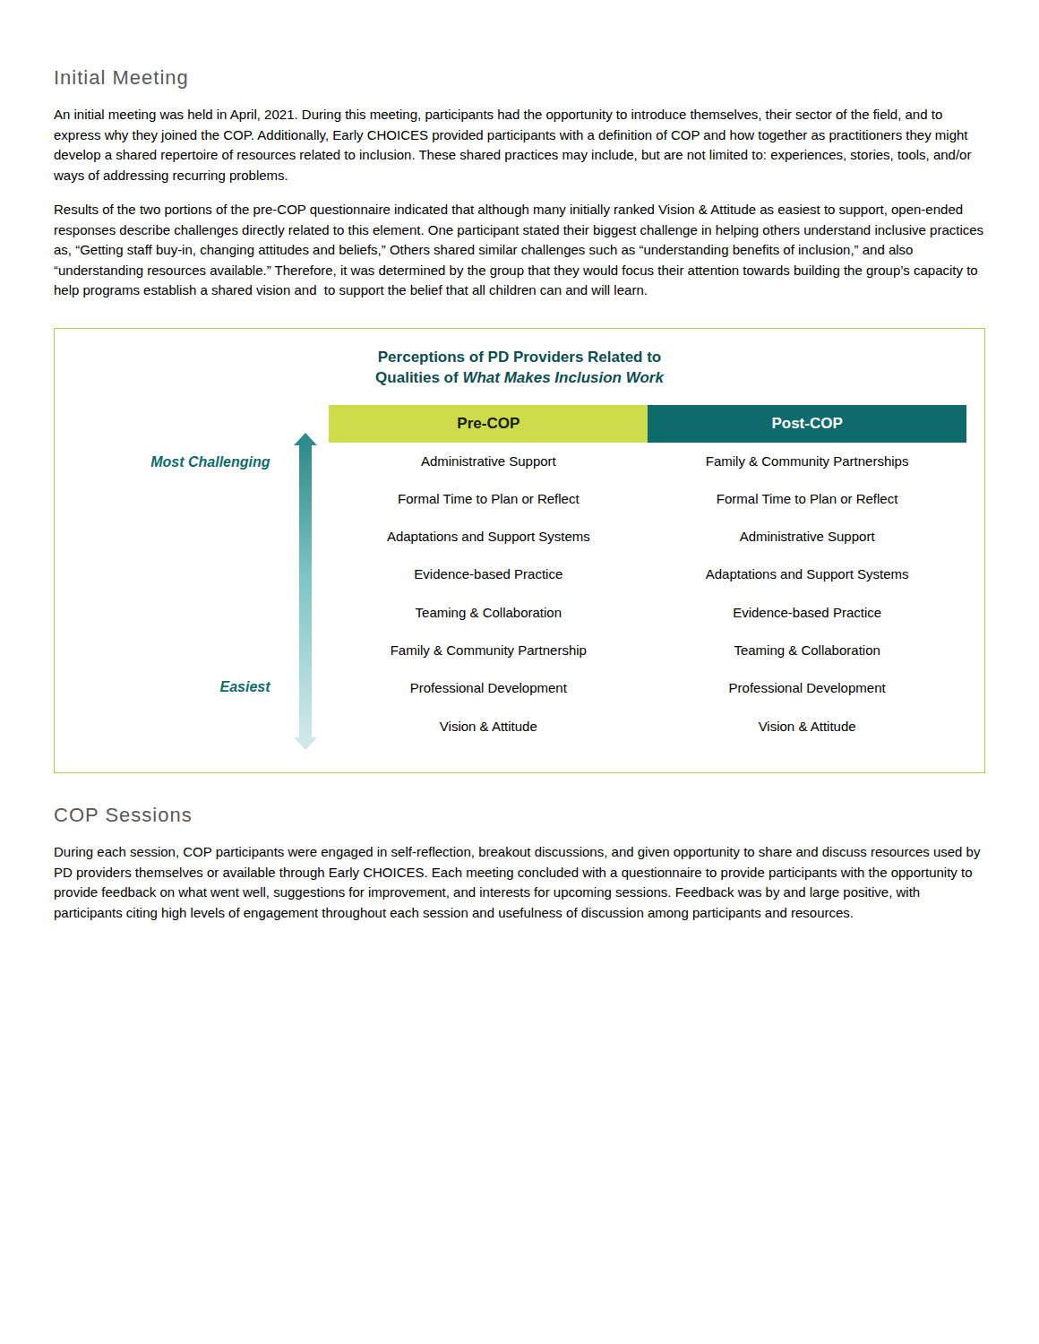Initial Meeting
An initial meeting was held in April, 2021. During this meeting, participants had the opportunity to introduce themselves, their sector of the field, and to express why they joined the COP. Additionally, Early CHOICES provided participants with a definition of COP and how together as practitioners they might develop a shared repertoire of resources related to inclusion. These shared practices may include, but are not limited to: experiences, stories, tools, and/or ways of addressing recurring problems.
Results of the two portions of the pre-COP questionnaire indicated that although many initially ranked Vision & Attitude as easiest to support, open-ended responses describe challenges directly related to this element. One participant stated their biggest challenge in helping others understand inclusive practices as, “Getting staff buy-in, changing attitudes and beliefs,” Others shared similar challenges such as “understanding benefits of inclusion,” and also “understanding resources available.” Therefore, it was determined by the group that they would focus their attention towards building the group’s capacity to help programs establish a shared vision and to support the belief that all children can and will learn.
Perceptions of PD Providers Related to
Qualities of What Makes Inclusion Work
| | | Pre-COP | Post-COP |
| Most Challenging | | Administrative Support | Family & Community Partnerships |
| | Formal Time to Plan or Reflect | Formal Time to Plan or Reflect |
| | Adaptations and Support Systems | Administrative Support |
| | Evidence-based Practice | Adaptations and Support Systems |
| | Teaming & Collaboration | Evidence-based Practice |
| | Family & Community Partnership | Teaming & Collaboration |
| Easiest | Professional Development | Professional Development |
| | Vision & Attitude | Vision & Attitude |
COP Sessions
During each session, COP participants were engaged in self-reflection, breakout discussions, and given opportunity to share and discuss resources used by PD providers themselves or available through Early CHOICES. Each meeting concluded with a questionnaire to provide participants with the opportunity to provide feedback on what went well, suggestions for improvement, and interests for upcoming sessions. Feedback was by and large positive, with participants citing high levels of engagement throughout each session and usefulness of discussion among participants and resources.